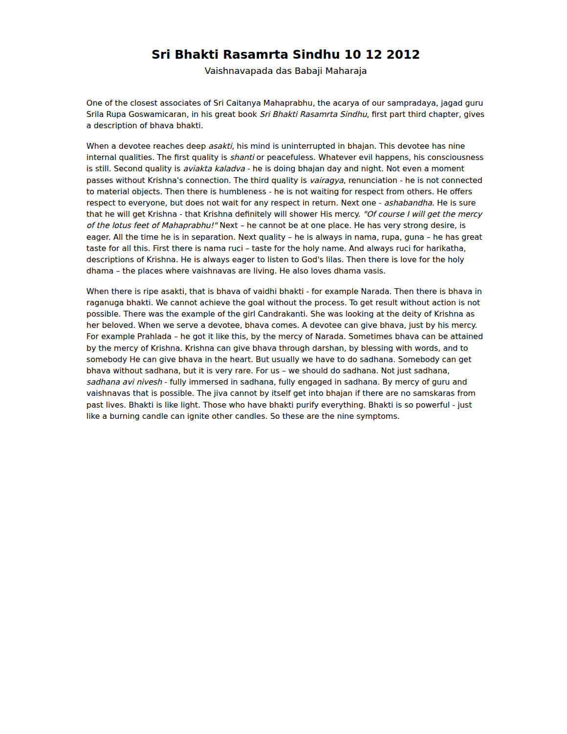Sri Bhakti Rasamrta Sindhu 10 12 2012
Vaishnavapada das Babaji Maharaja
One of the closest associates of Sri Caitanya Mahaprabhu, the acarya of our sampradaya, jagad guru Srila Rupa Goswamicaran, in his great book Sri Bhakti Rasamrta Sindhu, first part third chapter, gives a description of bhava bhakti.
When a devotee reaches deep asakti, his mind is uninterrupted in bhajan. This devotee has nine internal qualities. The first quality is shanti or peacefuless. Whatever evil happens, his consciousness is still. Second quality is aviakta kaladva - he is doing bhajan day and night. Not even a moment passes without Krishna's connection. The third quality is vairagya, renunciation - he is not connected to material objects. Then there is humbleness - he is not waiting for respect from others. He offers respect to everyone, but does not wait for any respect in return. Next one - ashabandha. He is sure that he will get Krishna - that Krishna definitely will shower His mercy. "Of course I will get the mercy of the lotus feet of Mahaprabhu!" Next – he cannot be at one place. He has very strong desire, is eager. All the time he is in separation. Next quality – he is always in nama, rupa, guna – he has great taste for all this. First there is nama ruci – taste for the holy name. And always ruci for harikatha, descriptions of Krishna. He is always eager to listen to God's lilas. Then there is love for the holy dhama – the places where vaishnavas are living. He also loves dhama vasis.
When there is ripe asakti, that is bhava of vaidhi bhakti - for example Narada. Then there is bhava in raganuga bhakti. We cannot achieve the goal without the process. To get result without action is not possible. There was the example of the girl Candrakanti. She was looking at the deity of Krishna as her beloved. When we serve a devotee, bhava comes. A devotee can give bhava, just by his mercy. For example Prahlada – he got it like this, by the mercy of Narada. Sometimes bhava can be attained by the mercy of Krishna. Krishna can give bhava through darshan, by blessing with words, and to somebody He can give bhava in the heart. But usually we have to do sadhana. Somebody can get bhava without sadhana, but it is very rare. For us – we should do sadhana. Not just sadhana, sadhana avi nivesh - fully immersed in sadhana, fully engaged in sadhana. By mercy of guru and vaishnavas that is possible. The jiva cannot by itself get into bhajan if there are no samskaras from past lives. Bhakti is like light. Those who have bhakti purify everything. Bhakti is so powerful - just like a burning candle can ignite other candles. So these are the nine symptoms.